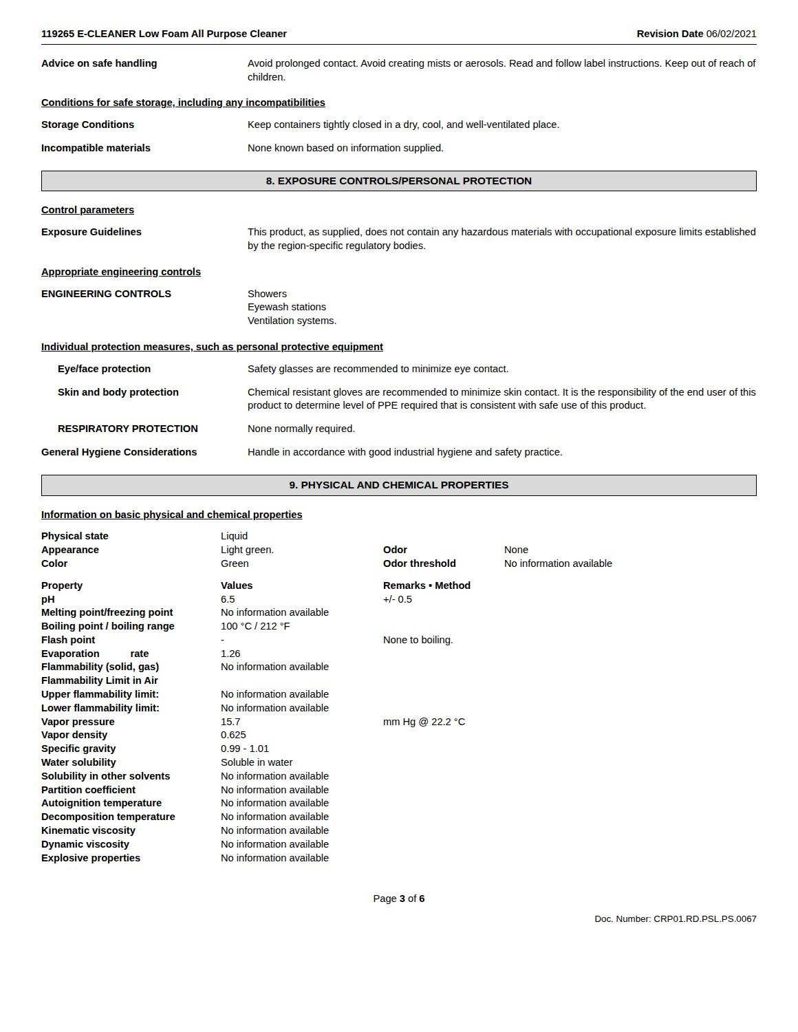119265 E-CLEANER Low Foam All Purpose Cleaner
Revision Date 06/02/2021
Advice on safe handling
Avoid prolonged contact. Avoid creating mists or aerosols. Read and follow label instructions. Keep out of reach of children.
Conditions for safe storage, including any incompatibilities
Storage Conditions
Keep containers tightly closed in a dry, cool, and well-ventilated place.
Incompatible materials
None known based on information supplied.
8. EXPOSURE CONTROLS/PERSONAL PROTECTION
Control parameters
Exposure Guidelines
This product, as supplied, does not contain any hazardous materials with occupational exposure limits established by the region-specific regulatory bodies.
Appropriate engineering controls
ENGINEERING CONTROLS
Showers
Eyewash stations
Ventilation systems.
Individual protection measures, such as personal protective equipment
Eye/face protection
Safety glasses are recommended to minimize eye contact.
Skin and body protection
Chemical resistant gloves are recommended to minimize skin contact. It is the responsibility of the end user of this product to determine level of PPE required that is consistent with safe use of this product.
RESPIRATORY PROTECTION
None normally required.
General Hygiene Considerations
Handle in accordance with good industrial hygiene and safety practice.
9. PHYSICAL AND CHEMICAL PROPERTIES
Information on basic physical and chemical properties
| Physical state | Liquid | | |
| Appearance | Light green. | Odor | None |
| Color | Green | Odor threshold | No information available |
| Property | Values | Remarks • Method |
| pH | 6.5 | +/- 0.5 |
| Melting point/freezing point | No information available | |
| Boiling point / boiling range | 100 °C / 212 °F | |
| Flash point | - | None to boiling. |
| Evaporation rate | 1.26 | |
| Flammability (solid, gas) | No information available | |
| Flammability Limit in Air | | |
| Upper flammability limit: | No information available | |
| Lower flammability limit: | No information available | |
| Vapor pressure | 15.7 | mm Hg @ 22.2 °C |
| Vapor density | 0.625 | |
| Specific gravity | 0.99 - 1.01 | |
| Water solubility | Soluble in water | |
| Solubility in other solvents | No information available | |
| Partition coefficient | No information available | |
| Autoignition temperature | No information available | |
| Decomposition temperature | No information available | |
| Kinematic viscosity | No information available | |
| Dynamic viscosity | No information available | |
| Explosive properties | No information available | |
Page 3 of 6
Doc. Number: CRP01.RD.PSL.PS.0067